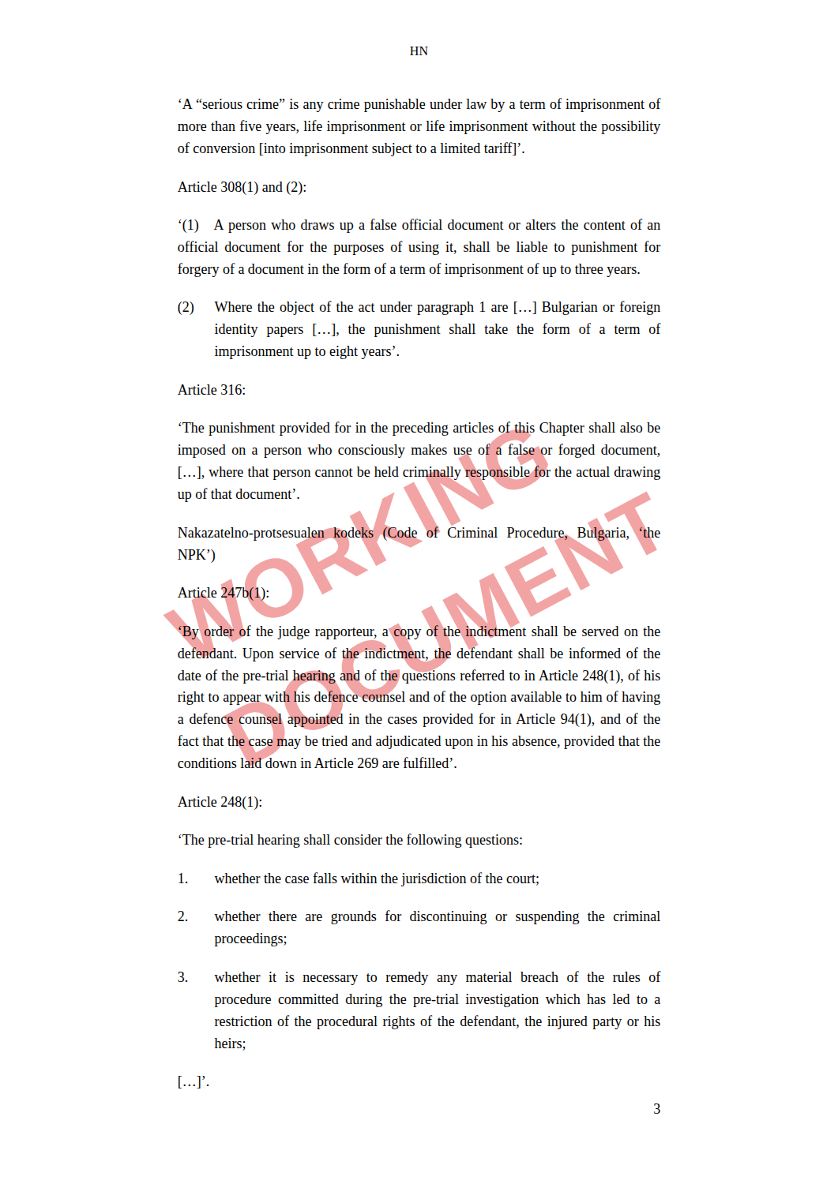WORKINGDOCUMENT
HN
‘A “serious crime” is any crime punishable under law by a term of imprisonment of more than five years, life imprisonment or life imprisonment without the possibility of conversion [into imprisonment subject to a limited tariff]’.
Article 308(1) and (2):
‘(1) A person who draws up a false official document or alters the content of an official document for the purposes of using it, shall be liable to punishment for forgery of a document in the form of a term of imprisonment of up to three years.
(2)
Where the object of the act under paragraph 1 are […] Bulgarian or foreign identity papers […], the punishment shall take the form of a term of imprisonment up to eight years’.
Article 316:
‘The punishment provided for in the preceding articles of this Chapter shall also be imposed on a person who consciously makes use of a false or forged document, […], where that person cannot be held criminally responsible for the actual drawing up of that document’.
Nakazatelno-protsesualen kodeks (Code of Criminal Procedure, Bulgaria, ‘the NPK’)
Article 247b(1):
‘By order of the judge rapporteur, a copy of the indictment shall be served on the defendant. Upon service of the indictment, the defendant shall be informed of the date of the pre-trial hearing and of the questions referred to in Article 248(1), of his right to appear with his defence counsel and of the option available to him of having a defence counsel appointed in the cases provided for in Article 94(1), and of the fact that the case may be tried and adjudicated upon in his absence, provided that the conditions laid down in Article 269 are fulfilled’.
Article 248(1):
‘The pre-trial hearing shall consider the following questions:
1.
whether the case falls within the jurisdiction of the court;
2.
whether there are grounds for discontinuing or suspending the criminal proceedings;
3.
whether it is necessary to remedy any material breach of the rules of procedure committed during the pre-trial investigation which has led to a restriction of the procedural rights of the defendant, the injured party or his heirs;
[…]’.
3